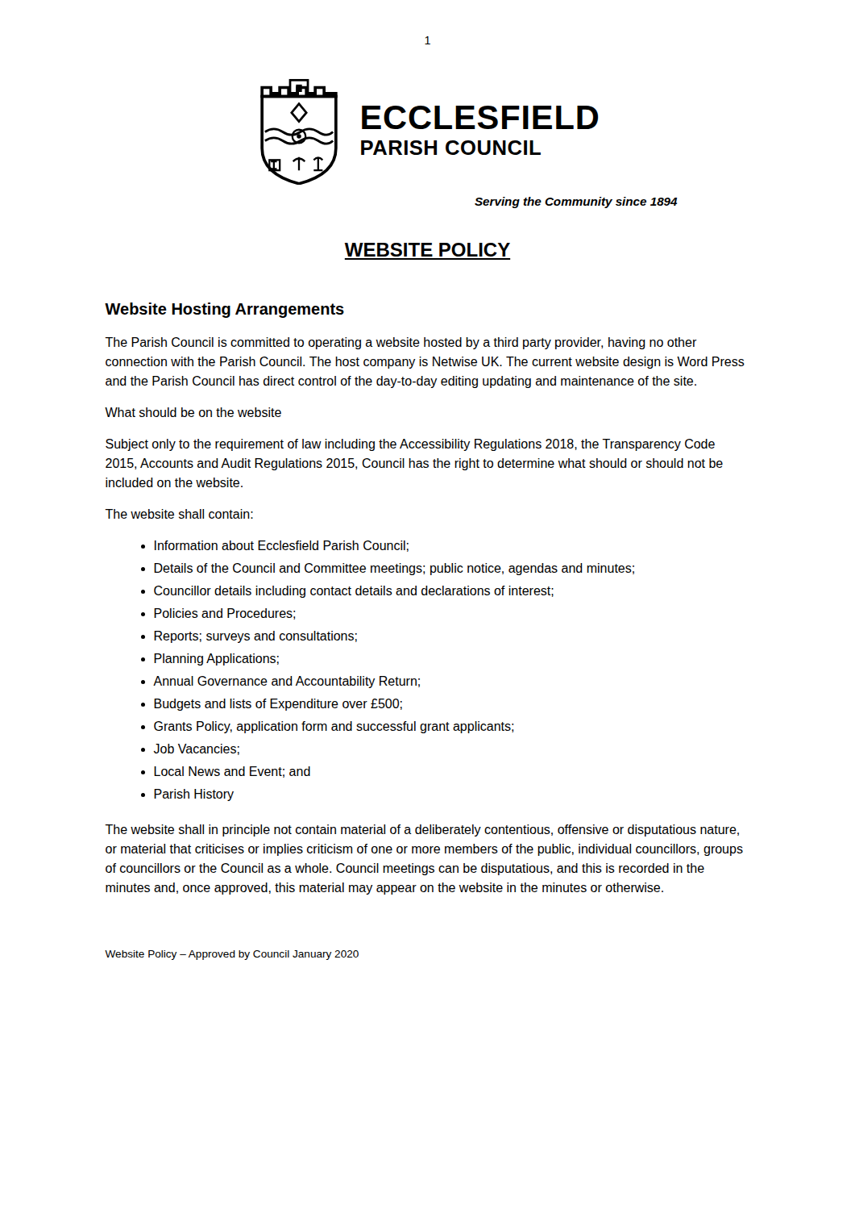1
ECCLESFIELD
PARISH COUNCIL
Serving the Community since 1894
WEBSITE POLICY
Website Hosting Arrangements
The Parish Council is committed to operating a website hosted by a third party provider, having no other connection with the Parish Council. The host company is Netwise UK. The current website design is Word Press and the Parish Council has direct control of the day-to-day editing updating and maintenance of the site.
What should be on the website
Subject only to the requirement of law including the Accessibility Regulations 2018, the Transparency Code 2015, Accounts and Audit Regulations 2015, Council has the right to determine what should or should not be included on the website.
The website shall contain:
Information about Ecclesfield Parish Council;
Details of the Council and Committee meetings; public notice, agendas and minutes;
Councillor details including contact details and declarations of interest;
Policies and Procedures;
Reports; surveys and consultations;
Planning Applications;
Annual Governance and Accountability Return;
Budgets and lists of Expenditure over £500;
Grants Policy, application form and successful grant applicants;
Job Vacancies;
Local News and Event; and
Parish History
The website shall in principle not contain material of a deliberately contentious, offensive or disputatious nature, or material that criticises or implies criticism of one or more members of the public, individual councillors, groups of councillors or the Council as a whole. Council meetings can be disputatious, and this is recorded in the minutes and, once approved, this material may appear on the website in the minutes or otherwise.
Website Policy – Approved by Council January 2020